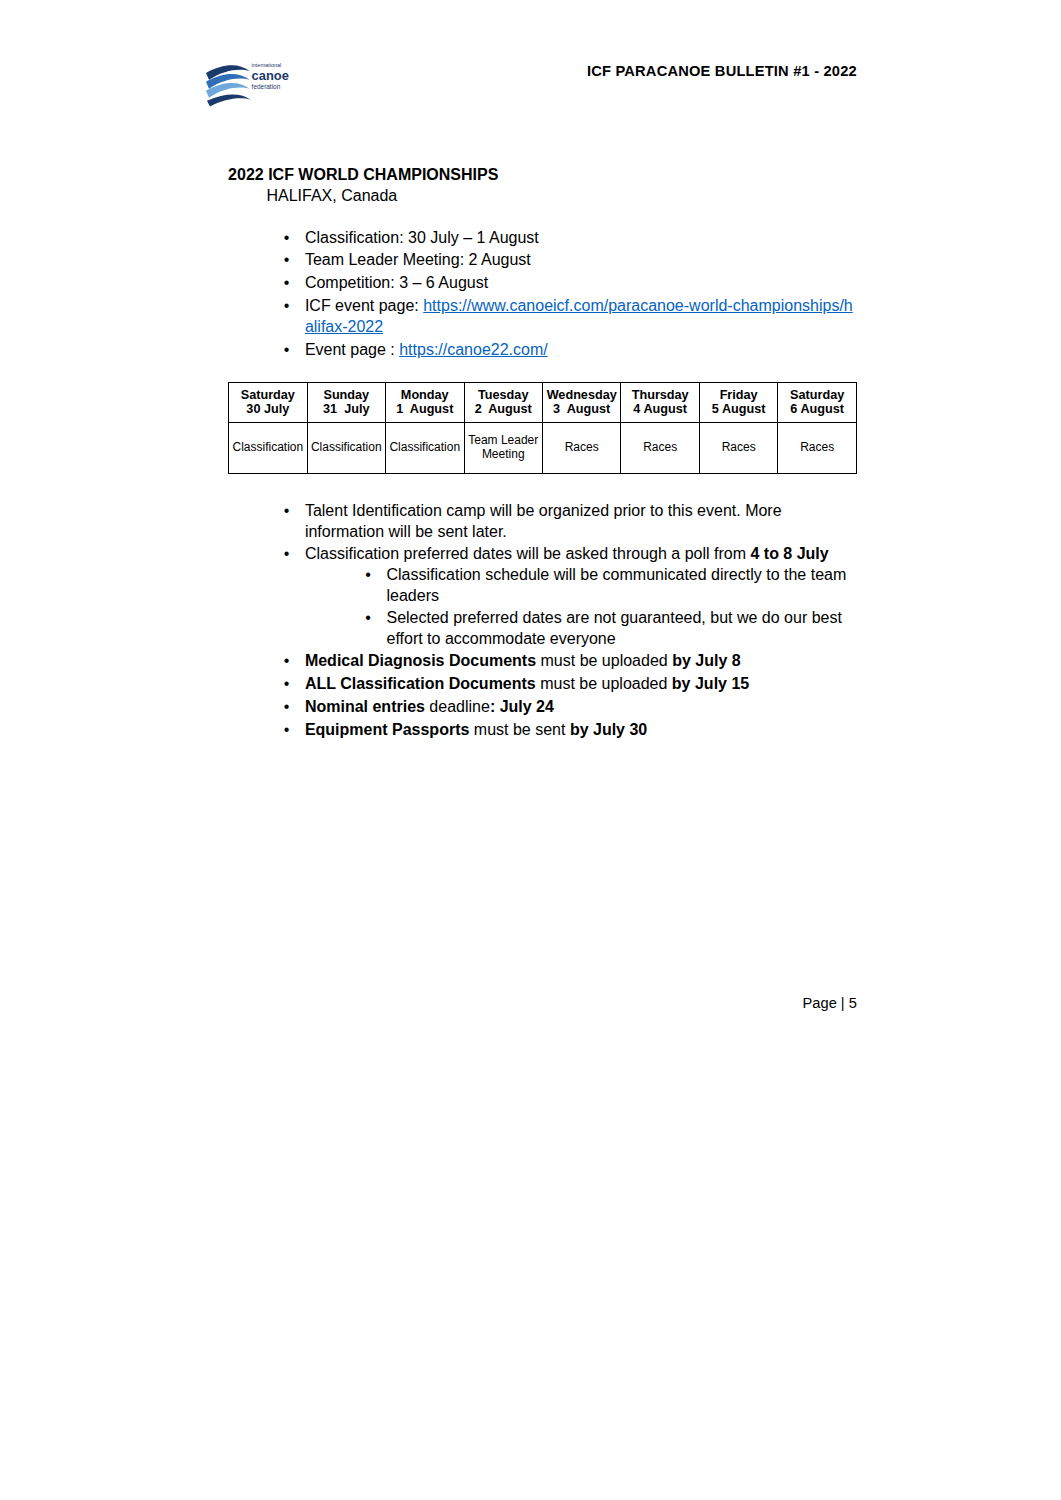international canoe federation
ICF PARACANOE BULLETIN #1 - 2022
2022 ICF WORLD CHAMPIONSHIPS
HALIFAX, Canada
Classification: 30 July – 1 August
Team Leader Meeting: 2 August
Competition: 3 – 6 August
ICF event page: https://www.canoeicf.com/paracanoe-world-championships/halifax-2022
Event page : https://canoe22.com/
| Saturday 30 July | Sunday 31 July | Monday 1 August | Tuesday 2 August | Wednesday 3 August | Thursday 4 August | Friday 5 August | Saturday 6 August |
| --- | --- | --- | --- | --- | --- | --- | --- |
| Classification | Classification | Classification | Team Leader Meeting | Races | Races | Races | Races |
Talent Identification camp will be organized prior to this event. More information will be sent later.
Classification preferred dates will be asked through a poll from 4 to 8 July
Classification schedule will be communicated directly to the team leaders
Selected preferred dates are not guaranteed, but we do our best effort to accommodate everyone
Medical Diagnosis Documents must be uploaded by July 8
ALL Classification Documents must be uploaded by July 15
Nominal entries deadline: July 24
Equipment Passports must be sent by July 30
Page | 5